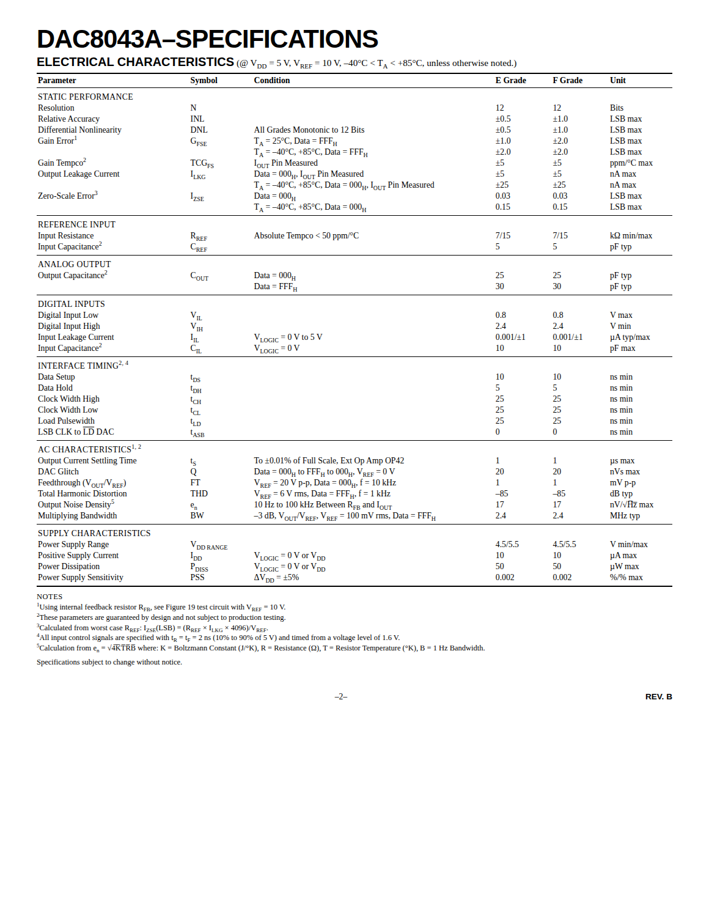DAC8043A–SPECIFICATIONS
ELECTRICAL CHARACTERISTICS
(@ VDD = 5 V, VREF = 10 V, –40°C < TA < +85°C, unless otherwise noted.)
| Parameter | Symbol | Condition | E Grade | F Grade | Unit |
| --- | --- | --- | --- | --- | --- |
| STATIC PERFORMANCE | | | | | |
| Resolution | N | | 12 | 12 | Bits |
| Relative Accuracy | INL | | ±0.5 | ±1.0 | LSB max |
| Differential Nonlinearity | DNL | All Grades Monotonic to 12 Bits | ±0.5 | ±1.0 | LSB max |
| Gain Error 1 | G FSE | T A = 25°C, Data = FFF H | ±1.0 | ±2.0 | LSB max |
| | | T A = –40°C, +85°C, Data = FFF H | ±2.0 | ±2.0 | LSB max |
| Gain Tempco 2 | TCG FS | I OUT Pin Measured | ±5 | ±5 | ppm/°C max |
| Output Leakage Current | I LKG | Data = 000 H , I OUT Pin Measured | ±5 | ±5 | nA max |
| | | T A = –40°C, +85°C, Data = 000 H , I OUT Pin Measured | ±25 | ±25 | nA max |
| Zero-Scale Error 3 | I ZSE | Data = 000 H | 0.03 | 0.03 | LSB max |
| | | T A = –40°C, +85°C, Data = 000 H | 0.15 | 0.15 | LSB max |
| REFERENCE INPUT | | | | | |
| Input Resistance | R REF | Absolute Tempco < 50 ppm/°C | 7/15 | 7/15 | kΩ min/max |
| Input Capacitance 2 | C REF | | 5 | 5 | pF typ |
| ANALOG OUTPUT | | | | | |
| Output Capacitance 2 | C OUT | Data = 000 H | 25 | 25 | pF typ |
| | | Data = FFF H | 30 | 30 | pF typ |
| DIGITAL INPUTS | | | | | |
| Digital Input Low | V IL | | 0.8 | 0.8 | V max |
| Digital Input High | V IH | | 2.4 | 2.4 | V min |
| Input Leakage Current | I IL | V LOGIC = 0 V to 5 V | 0.001/±1 | 0.001/±1 | µA typ/max |
| Input Capacitance 2 | C IL | V LOGIC = 0 V | 10 | 10 | pF max |
| INTERFACE TIMING 2, 4 | | | | | |
| Data Setup | t DS | | 10 | 10 | ns min |
| Data Hold | t DH | | 5 | 5 | ns min |
| Clock Width High | t CH | | 25 | 25 | ns min |
| Clock Width Low | t CL | | 25 | 25 | ns min |
| Load Pulsewidth | t LD | | 25 | 25 | ns min |
| LSB CLK to LD DAC | t ASB | | 0 | 0 | ns min |
| AC CHARACTERISTICS 1, 2 | | | | | |
| Output Current Settling Time | t S | To ±0.01% of Full Scale, Ext Op Amp OP42 | 1 | 1 | µs max |
| DAC Glitch | Q | Data = 000 H to FFF H to 000 H , V REF = 0 V | 20 | 20 | nVs max |
| Feedthrough (V OUT /V REF ) | FT | V REF = 20 V p-p, Data = 000 H , f = 10 kHz | 1 | 1 | mV p-p |
| Total Harmonic Distortion | THD | V REF = 6 V rms, Data = FFF H , f = 1 kHz | –85 | –85 | dB typ |
| Output Noise Density 5 | e n | 10 Hz to 100 kHz Between R FB and I OUT | 17 | 17 | nV/√H̅z̅ max |
| Multiplying Bandwidth | BW | –3 dB, V OUT /V REF , V REF = 100 mV rms, Data = FFF H | 2.4 | 2.4 | MHz typ |
| SUPPLY CHARACTERISTICS | | | | | |
| Power Supply Range | V DD RANGE | | 4.5/5.5 | 4.5/5.5 | V min/max |
| Positive Supply Current | I DD | V LOGIC = 0 V or V DD | 10 | 10 | µA max |
| Power Dissipation | P DISS | V LOGIC = 0 V or V DD | 50 | 50 | µW max |
| Power Supply Sensitivity | PSS | ΔV DD = ±5% | 0.002 | 0.002 | %/% max |
NOTES
1Using internal feedback resistor RFB, see Figure 19 test circuit with VREF = 10 V.
2These parameters are guaranteed by design and not subject to production testing.
3Calculated from worst case RREF: IZSE(LSB) = (RREF × ILKG × 4096)/VREF.
4All input control signals are specified with tR = tF = 2 ns (10% to 90% of 5 V) and timed from a voltage level of 1.6 V.
5Calculation from en = √4̅K̅T̅R̅B̅ where: K = Boltzmann Constant (J/°K), R = Resistance (Ω), T = Resistor Temperature (°K), B = 1 Hz Bandwidth.
Specifications subject to change without notice.
–2– REV. B